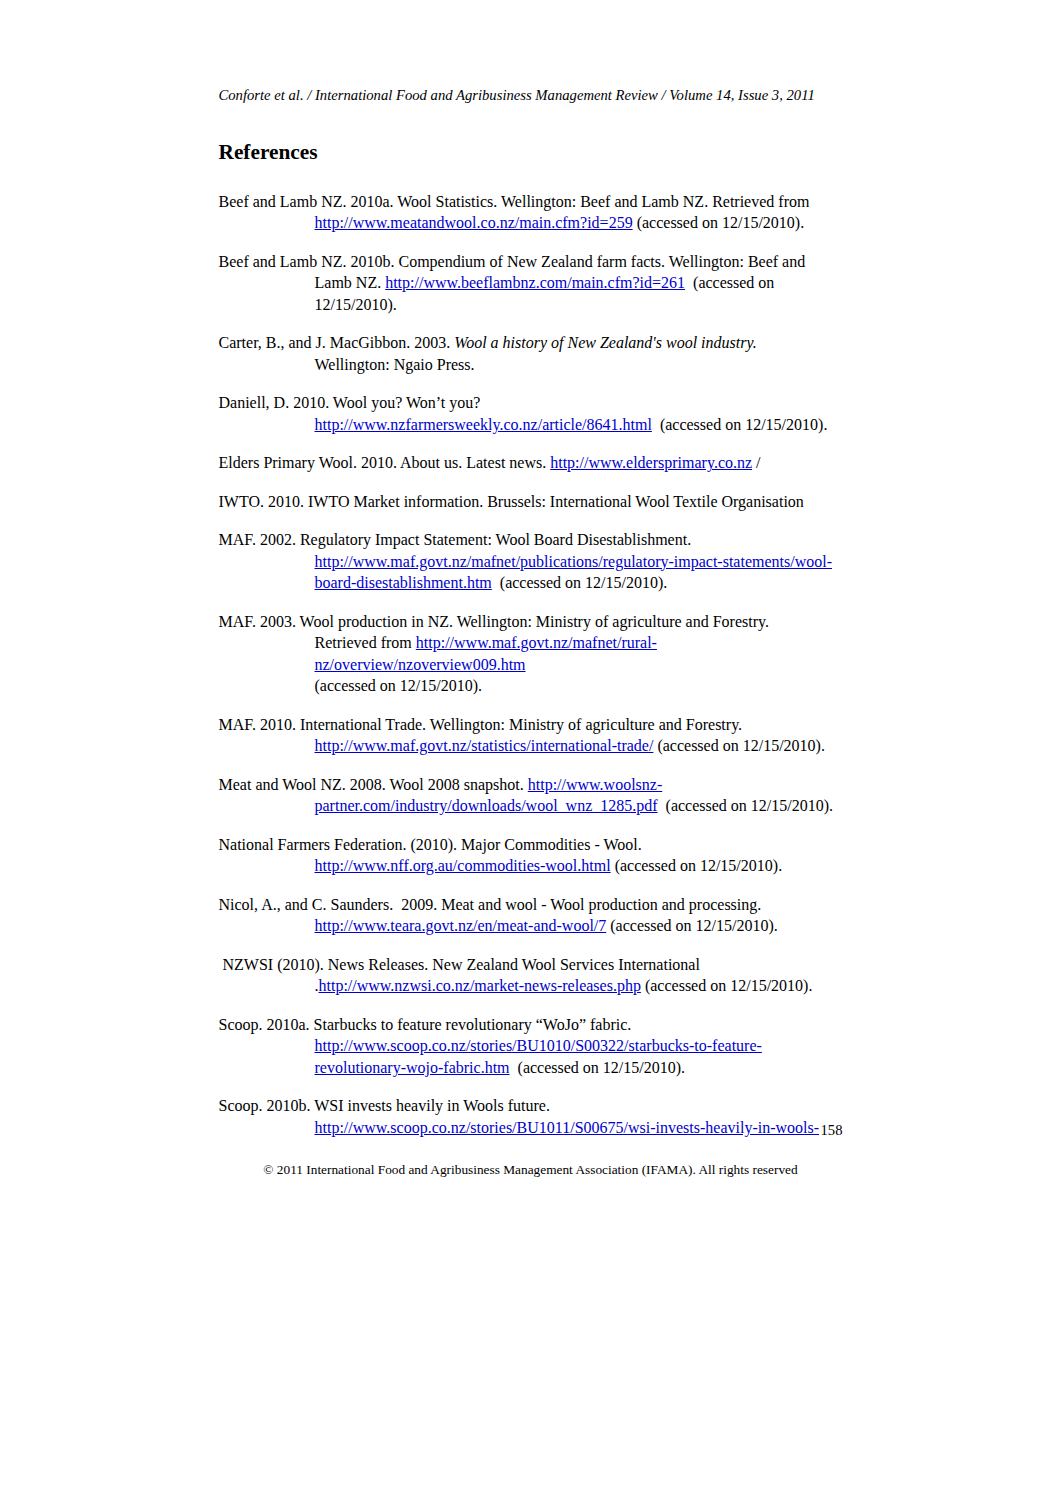Conforte et al. / International Food and Agribusiness Management Review / Volume 14, Issue 3, 2011
References
Beef and Lamb NZ. 2010a. Wool Statistics. Wellington: Beef and Lamb NZ. Retrieved from http://www.meatandwool.co.nz/main.cfm?id=259 (accessed on 12/15/2010).
Beef and Lamb NZ. 2010b. Compendium of New Zealand farm facts. Wellington: Beef and Lamb NZ. http://www.beeflambnz.com/main.cfm?id=261 (accessed on 12/15/2010).
Carter, B., and J. MacGibbon. 2003. Wool a history of New Zealand's wool industry. Wellington: Ngaio Press.
Daniell, D. 2010. Wool you? Won’t you? http://www.nzfarmersweekly.co.nz/article/8641.html (accessed on 12/15/2010).
Elders Primary Wool. 2010. About us. Latest news. http://www.eldersprimary.co.nz /
IWTO. 2010. IWTO Market information. Brussels: International Wool Textile Organisation
MAF. 2002. Regulatory Impact Statement: Wool Board Disestablishment. http://www.maf.govt.nz/mafnet/publications/regulatory-impact-statements/wool-board-disestablishment.htm (accessed on 12/15/2010).
MAF. 2003. Wool production in NZ. Wellington: Ministry of agriculture and Forestry. Retrieved from http://www.maf.govt.nz/mafnet/rural-
nz/overview/nzoverview009.htm
(accessed on 12/15/2010).
MAF. 2010. International Trade. Wellington: Ministry of agriculture and Forestry. http://www.maf.govt.nz/statistics/international-trade/ (accessed on 12/15/2010).
Meat and Wool NZ. 2008. Wool 2008 snapshot. http://www.woolsnz- partner.com/industry/downloads/wool_wnz_1285.pdf (accessed on 12/15/2010).
National Farmers Federation. (2010). Major Commodities - Wool. http://www.nff.org.au/commodities-wool.html (accessed on 12/15/2010).
Nicol, A., and C. Saunders. 2009. Meat and wool - Wool production and processing. http://www.teara.govt.nz/en/meat-and-wool/7 (accessed on 12/15/2010).
NZWSI (2010). News Releases. New Zealand Wool Services International .http://www.nzwsi.co.nz/market-news-releases.php (accessed on 12/15/2010).
Scoop. 2010a. Starbucks to feature revolutionary “WoJo” fabric. http://www.scoop.co.nz/stories/BU1010/S00322/starbucks-to-feature-revolutionary-wojo-fabric.htm (accessed on 12/15/2010).
Scoop. 2010b. WSI invests heavily in Wools future. http://www.scoop.co.nz/stories/BU1011/S00675/wsi-invests-heavily-in-wools-
158
© 2011 International Food and Agribusiness Management Association (IFAMA). All rights reserved